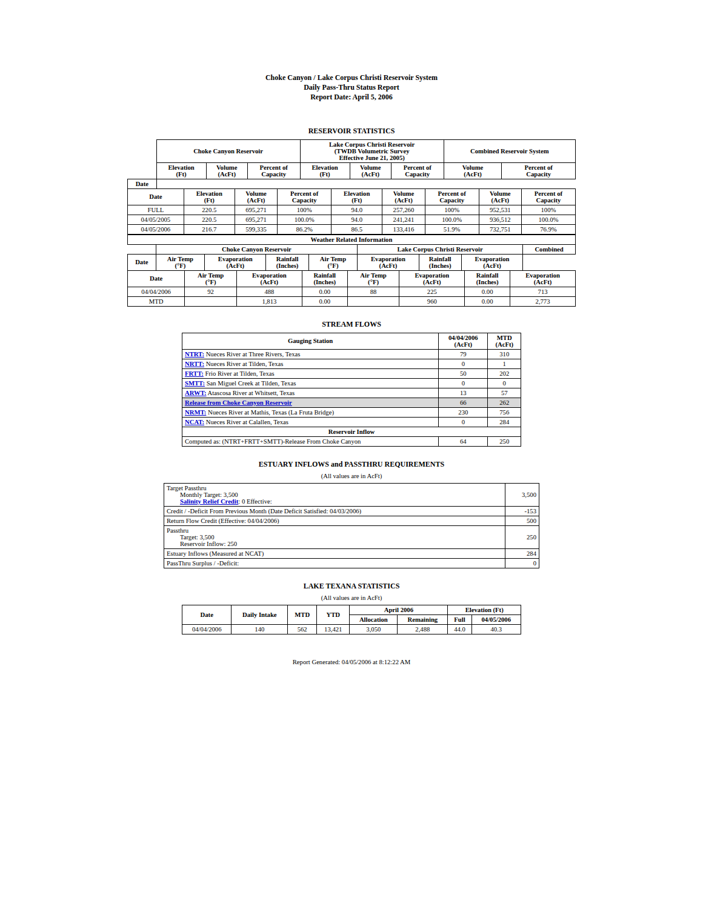Choke Canyon / Lake Corpus Christi Reservoir System
Daily Pass-Thru Status Report
Report Date: April 5, 2006
RESERVOIR STATISTICS
| | Choke Canyon Reservoir | Lake Corpus Christi Reservoir (TWDB Volumetric Survey Effective June 21, 2005) | Combined Reservoir System |
| Elevation (Ft) | Volume (AcFt) | Percent of Capacity | Elevation (Ft) | Volume (AcFt) | Percent of Capacity | Volume (AcFt) | Percent of Capacity |
| Date | |
| Date | Elevation (Ft) | Volume (AcFt) | Percent of Capacity | Elevation (Ft) | Volume (AcFt) | Percent of Capacity | Volume (AcFt) | Percent of Capacity |
| --- | --- | --- | --- | --- | --- | --- | --- | --- |
| FULL | 220.5 | 695,271 | 100% | 94.0 | 257,260 | 100% | 952,531 | 100% |
| 04/05/2005 | 220.5 | 695,271 | 100.0% | 94.0 | 241,241 | 100.0% | 936,512 | 100.0% |
| 04/05/2006 | 216.7 | 599,335 | 86.2% | 86.5 | 133,416 | 51.9% | 732,751 | 76.9% |
| Weather Related Information |
| --- |
| | Choke Canyon Reservoir | Lake Corpus Christi Reservoir | Combined |
| Date | Air Temp (°F) | Evaporation (AcFt) | Rainfall (Inches) | Air Temp (°F) | Evaporation (AcFt) | Rainfall (Inches) | Evaporation (AcFt) | |
| Date | Air Temp (°F) | Evaporation (AcFt) | Rainfall (Inches) | Air Temp (°F) | Evaporation (AcFt) | Rainfall (Inches) | Evaporation (AcFt) |
| --- | --- | --- | --- | --- | --- | --- | --- |
| 04/04/2006 | 92 | 488 | 0.00 | 88 | 225 | 0.00 | 713 |
| MTD | | 1,813 | 0.00 | | 960 | 0.00 | 2,773 |
STREAM FLOWS
| Gauging Station | 04/04/2006 (AcFt) | MTD (AcFt) |
| --- | --- | --- |
| NTRT: Nueces River at Three Rivers, Texas | 79 | 310 |
| NRTT: Nueces River at Tilden, Texas | 0 | 1 |
| FRTT: Frio River at Tilden, Texas | 50 | 202 |
| SMTT: San Miguel Creek at Tilden, Texas | 0 | 0 |
| ARWT: Atascosa River at Whitsett, Texas | 13 | 57 |
| Release from Choke Canyon Reservoir | 66 | 262 |
| NRMT: Nueces River at Mathis, Texas (La Fruta Bridge) | 230 | 756 |
| NCAT: Nueces River at Calallen, Texas | 0 | 284 |
| Reservoir Inflow |
| Computed as: (NTRT+FRTT+SMTT)-Release From Choke Canyon | 64 | 250 |
ESTUARY INFLOWS and PASSTHRU REQUIREMENTS
(All values are in AcFt)
| Target Passthru Monthly Target: 3,500 Salinity Relief Credit : 0 Effective: | 3,500 |
| Credit / -Deficit From Previous Month (Date Deficit Satisfied: 04/03/2006) | -153 |
| Return Flow Credit (Effective: 04/04/2006) | 500 |
| Passthru Target: 3,500 Reservoir Inflow: 250 | 250 |
| Estuary Inflows (Measured at NCAT) | 284 |
| PassThru Surplus / -Deficit: | 0 |
LAKE TEXANA STATISTICS
(All values are in AcFt)
| Date | Daily Intake | MTD | YTD | April 2006 | Elevation (Ft) |
| --- | --- | --- | --- | --- | --- |
| Allocation | Remaining | Full | 04/05/2006 |
| 04/04/2006 | 140 | 562 | 13,421 | 3,050 | 2,488 | 44.0 | 40.3 |
Report Generated: 04/05/2006 at 8:12:22 AM